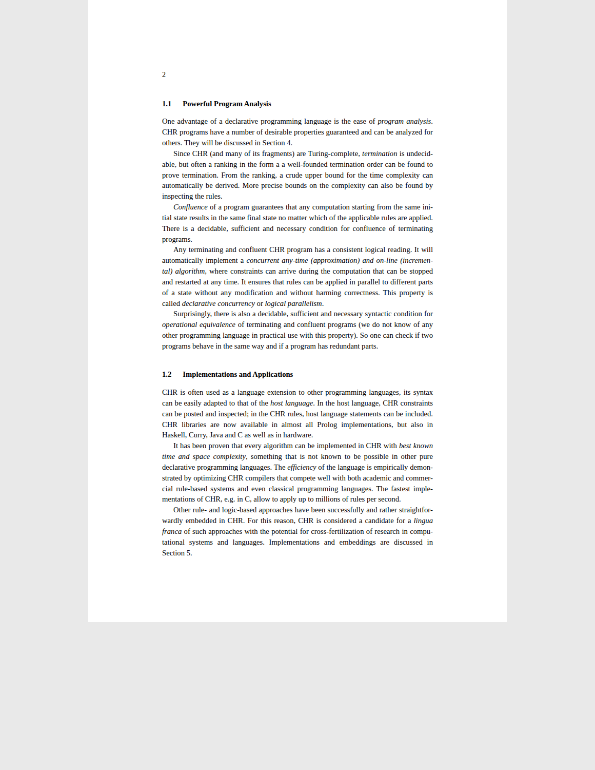2
1.1 Powerful Program Analysis
One advantage of a declarative programming language is the ease of program analysis. CHR programs have a number of desirable properties guaranteed and can be analyzed for others. They will be discussed in Section 4.
Since CHR (and many of its fragments) are Turing-complete, termination is undecidable, but often a ranking in the form a a well-founded termination order can be found to prove termination. From the ranking, a crude upper bound for the time complexity can automatically be derived. More precise bounds on the complexity can also be found by inspecting the rules.
Confluence of a program guarantees that any computation starting from the same initial state results in the same final state no matter which of the applicable rules are applied. There is a decidable, sufficient and necessary condition for confluence of terminating programs.
Any terminating and confluent CHR program has a consistent logical reading. It will automatically implement a concurrent any-time (approximation) and on-line (incremental) algorithm, where constraints can arrive during the computation that can be stopped and restarted at any time. It ensures that rules can be applied in parallel to different parts of a state without any modification and without harming correctness. This property is called declarative concurrency or logical parallelism.
Surprisingly, there is also a decidable, sufficient and necessary syntactic condition for operational equivalence of terminating and confluent programs (we do not know of any other programming language in practical use with this property). So one can check if two programs behave in the same way and if a program has redundant parts.
1.2 Implementations and Applications
CHR is often used as a language extension to other programming languages, its syntax can be easily adapted to that of the host language. In the host language, CHR constraints can be posted and inspected; in the CHR rules, host language statements can be included. CHR libraries are now available in almost all Prolog implementations, but also in Haskell, Curry, Java and C as well as in hardware.
It has been proven that every algorithm can be implemented in CHR with best known time and space complexity, something that is not known to be possible in other pure declarative programming languages. The efficiency of the language is empirically demonstrated by optimizing CHR compilers that compete well with both academic and commercial rule-based systems and even classical programming languages. The fastest implementations of CHR, e.g. in C, allow to apply up to millions of rules per second.
Other rule- and logic-based approaches have been successfully and rather straightforwardly embedded in CHR. For this reason, CHR is considered a candidate for a lingua franca of such approaches with the potential for cross-fertilization of research in computational systems and languages. Implementations and embeddings are discussed in Section 5.